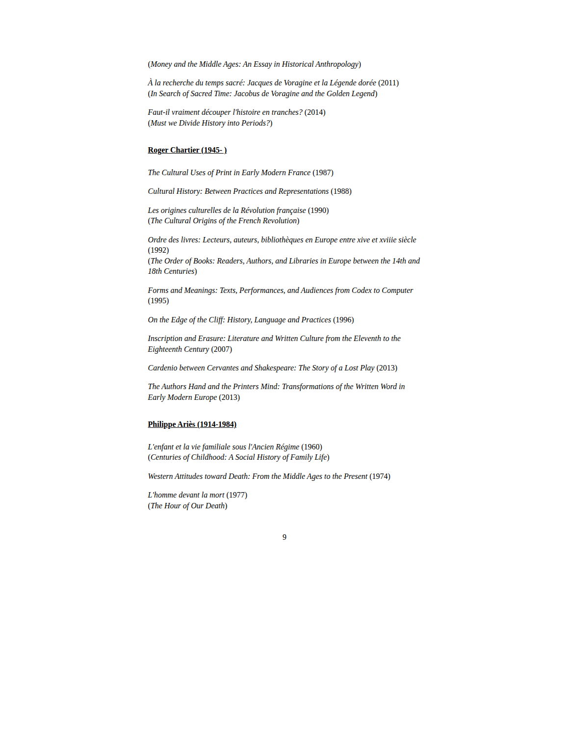(Money and the Middle Ages: An Essay in Historical Anthropology)
À la recherche du temps sacré: Jacques de Voragine et la Légende dorée (2011) (In Search of Sacred Time: Jacobus de Voragine and the Golden Legend)
Faut-il vraiment découper l'histoire en tranches? (2014) (Must we Divide History into Periods?)
Roger Chartier (1945- )
The Cultural Uses of Print in Early Modern France (1987)
Cultural History: Between Practices and Representations (1988)
Les origines culturelles de la Révolution française (1990) (The Cultural Origins of the French Revolution)
Ordre des livres: Lecteurs, auteurs, bibliothèques en Europe entre xive et xviiie siècle (1992) (The Order of Books: Readers, Authors, and Libraries in Europe between the 14th and 18th Centuries)
Forms and Meanings: Texts, Performances, and Audiences from Codex to Computer (1995)
On the Edge of the Cliff: History, Language and Practices (1996)
Inscription and Erasure: Literature and Written Culture from the Eleventh to the Eighteenth Century (2007)
Cardenio between Cervantes and Shakespeare: The Story of a Lost Play (2013)
The Authors Hand and the Printers Mind: Transformations of the Written Word in Early Modern Europe (2013)
Philippe Ariès (1914-1984)
L'enfant et la vie familiale sous l'Ancien Régime (1960) (Centuries of Childhood: A Social History of Family Life)
Western Attitudes toward Death: From the Middle Ages to the Present (1974)
L'homme devant la mort (1977) (The Hour of Our Death)
9